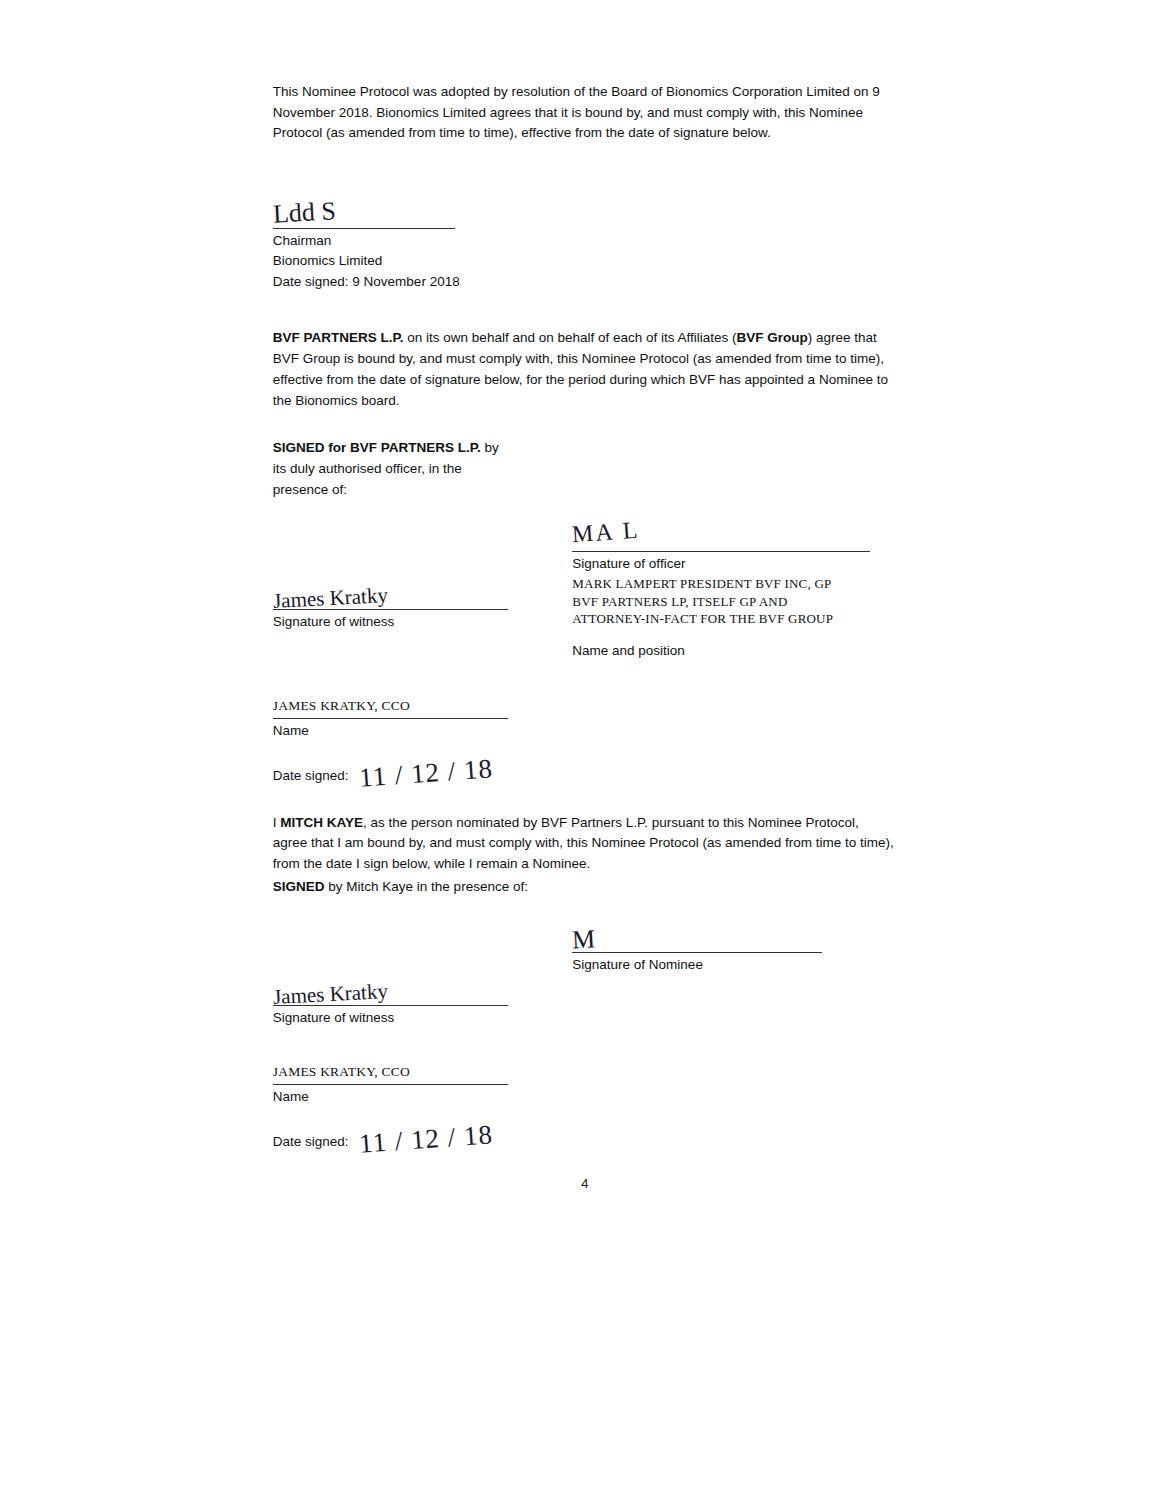This Nominee Protocol was adopted by resolution of the Board of Bionomics Corporation Limited on 9 November 2018. Bionomics Limited agrees that it is bound by, and must comply with, this Nominee Protocol (as amended from time to time), effective from the date of signature below.
Ldd S
Chairman
Bionomics Limited
Date signed: 9 November 2018
BVF PARTNERS L.P. on its own behalf and on behalf of each of its Affiliates (BVF Group) agree that BVF Group is bound by, and must comply with, this Nominee Protocol (as amended from time to time), effective from the date of signature below, for the period during which BVF has appointed a Nominee to the Bionomics board.
SIGNED for BVF PARTNERS L.P. by
its duly authorised officer, in the
presence of:
| James Kratky Signature of witness | MA L Signature of officer MARK LAMPERT PRESIDENT BVF INC, GP BVF PARTNERS LP, ITSELF GP AND ATTORNEY-IN-FACT FOR THE BVF GROUP Name and position |
JAMES KRATKY, CCO
Name
Date signed: 11 / 12 / 18
I MITCH KAYE, as the person nominated by BVF Partners L.P. pursuant to this Nominee Protocol, agree that I am bound by, and must comply with, this Nominee Protocol (as amended from time to time), from the date I sign below, while I remain a Nominee.
SIGNED by Mitch Kaye in the presence of:
| James Kratky Signature of witness | M Signature of Nominee |
JAMES KRATKY, CCO
Name
Date signed: 11 / 12 / 18
4